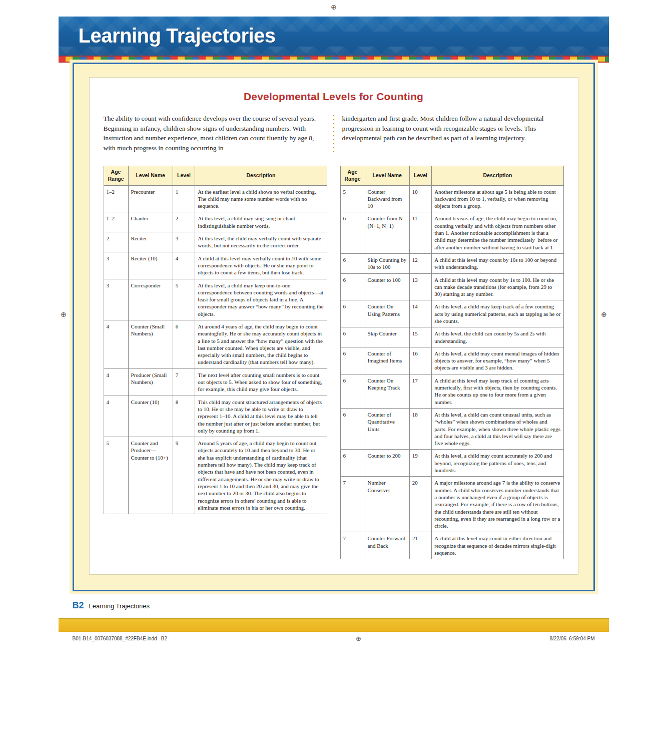⊕
⊕
⊕
Learning Trajectories
Developmental Levels for Counting
The ability to count with confidence develops over the course of several years. Beginning in infancy, children show signs of understanding numbers. With instruction and number experience, most children can count fluently by age 8, with much progress in counting occurring in
kindergarten and first grade. Most children follow a natural developmental progression in learning to count with recognizable stages or levels. This developmental path can be described as part of a learning trajectory.
| Age Range | Level Name | Level | Description |
| --- | --- | --- | --- |
| 1–2 | Precounter | 1 | At the earliest level a child shows no verbal counting. The child may name some number words with no sequence. |
| 1–2 | Chanter | 2 | At this level, a child may sing-song or chant indistinguishable number words. |
| 2 | Reciter | 3 | At this level, the child may verbally count with separate words, but not necessarily in the correct order. |
| 3 | Reciter (10) | 4 | A child at this level may verbally count to 10 with some correspondence with objects. He or she may point to objects to count a few items, but then lose track. |
| 3 | Corresponder | 5 | At this level, a child may keep one-to-one correspondence between counting words and objects—at least for small groups of objects laid in a line. A corresponder may answer “how many” by recounting the objects. |
| 4 | Counter (Small Numbers) | 6 | At around 4 years of age, the child may begin to count meaningfully. He or she may accurately count objects in a line to 5 and answer the “how many” question with the last number counted. When objects are visible, and especially with small numbers, the child begins to understand cardinality (that numbers tell how many). |
| 4 | Producer (Small Numbers) | 7 | The next level after counting small numbers is to count out objects to 5. When asked to show four of something, for example, this child may give four objects. |
| 4 | Counter (10) | 8 | This child may count structured arrangements of objects to 10. He or she may be able to write or draw to represent 1–10. A child at this level may be able to tell the number just after or just before another number, but only by counting up from 1. |
| 5 | Counter and Producer—Counter to (10+) | 9 | Around 5 years of age, a child may begin to count out objects accurately to 10 and then beyond to 30. He or she has explicit understanding of cardinality (that numbers tell how many). The child may keep track of objects that have and have not been counted, even in different arrangements. He or she may write or draw to represent 1 to 10 and then 20 and 30, and may give the next number to 20 or 30. The child also begins to recognize errors in others’ counting and is able to eliminate most errors in his or her own counting. |
| Age Range | Level Name | Level | Description |
| --- | --- | --- | --- |
| 5 | Counter Backward from 10 | 10 | Another milestone at about age 5 is being able to count backward from 10 to 1, verbally, or when removing objects from a group. |
| 6 | Counter from N (N+1, N−1) | 11 | Around 6 years of age, the child may begin to count on, counting verbally and with objects from numbers other than 1. Another noticeable accomplishment is that a child may determine the number immediately before or after another number without having to start back at 1. |
| 6 | Skip Counting by 10s to 100 | 12 | A child at this level may count by 10s to 100 or beyond with understanding. |
| 6 | Counter to 100 | 13 | A child at this level may count by 1s to 100. He or she can make decade transitions (for example, from 29 to 30) starting at any number. |
| 6 | Counter On Using Patterns | 14 | At this level, a child may keep track of a few counting acts by using numerical patterns, such as tapping as he or she counts. |
| 6 | Skip Counter | 15 | At this level, the child can count by 5s and 2s with understanding. |
| 6 | Counter of Imagined Items | 16 | At this level, a child may count mental images of hidden objects to answer, for example, “how many” when 5 objects are visible and 3 are hidden. |
| 6 | Counter On Keeping Track | 17 | A child at this level may keep track of counting acts numerically, first with objects, then by counting counts. He or she counts up one to four more from a given number. |
| 6 | Counter of Quantitative Units | 18 | At this level, a child can count unusual units, such as “wholes” when shown combinations of wholes and parts. For example, when shown three whole plastic eggs and four halves, a child at this level will say there are five whole eggs. |
| 6 | Counter to 200 | 19 | At this level, a child may count accurately to 200 and beyond, recognizing the patterns of ones, tens, and hundreds. |
| 7 | Number Conserver | 20 | A major milestone around age 7 is the ability to conserve number. A child who conserves number understands that a number is unchanged even if a group of objects is rearranged. For example, if there is a row of ten buttons, the child understands there are still ten without recounting, even if they are rearranged in a long row or a circle. |
| 7 | Counter Forward and Back | 21 | A child at this level may count in either direction and recognize that sequence of decades mirrors single-digit sequence. |
B2 Learning Trajectories
B01-B14_0076037088_#22FB4E.indd B2 ⊕ 8/22/06 6:59:04 PM